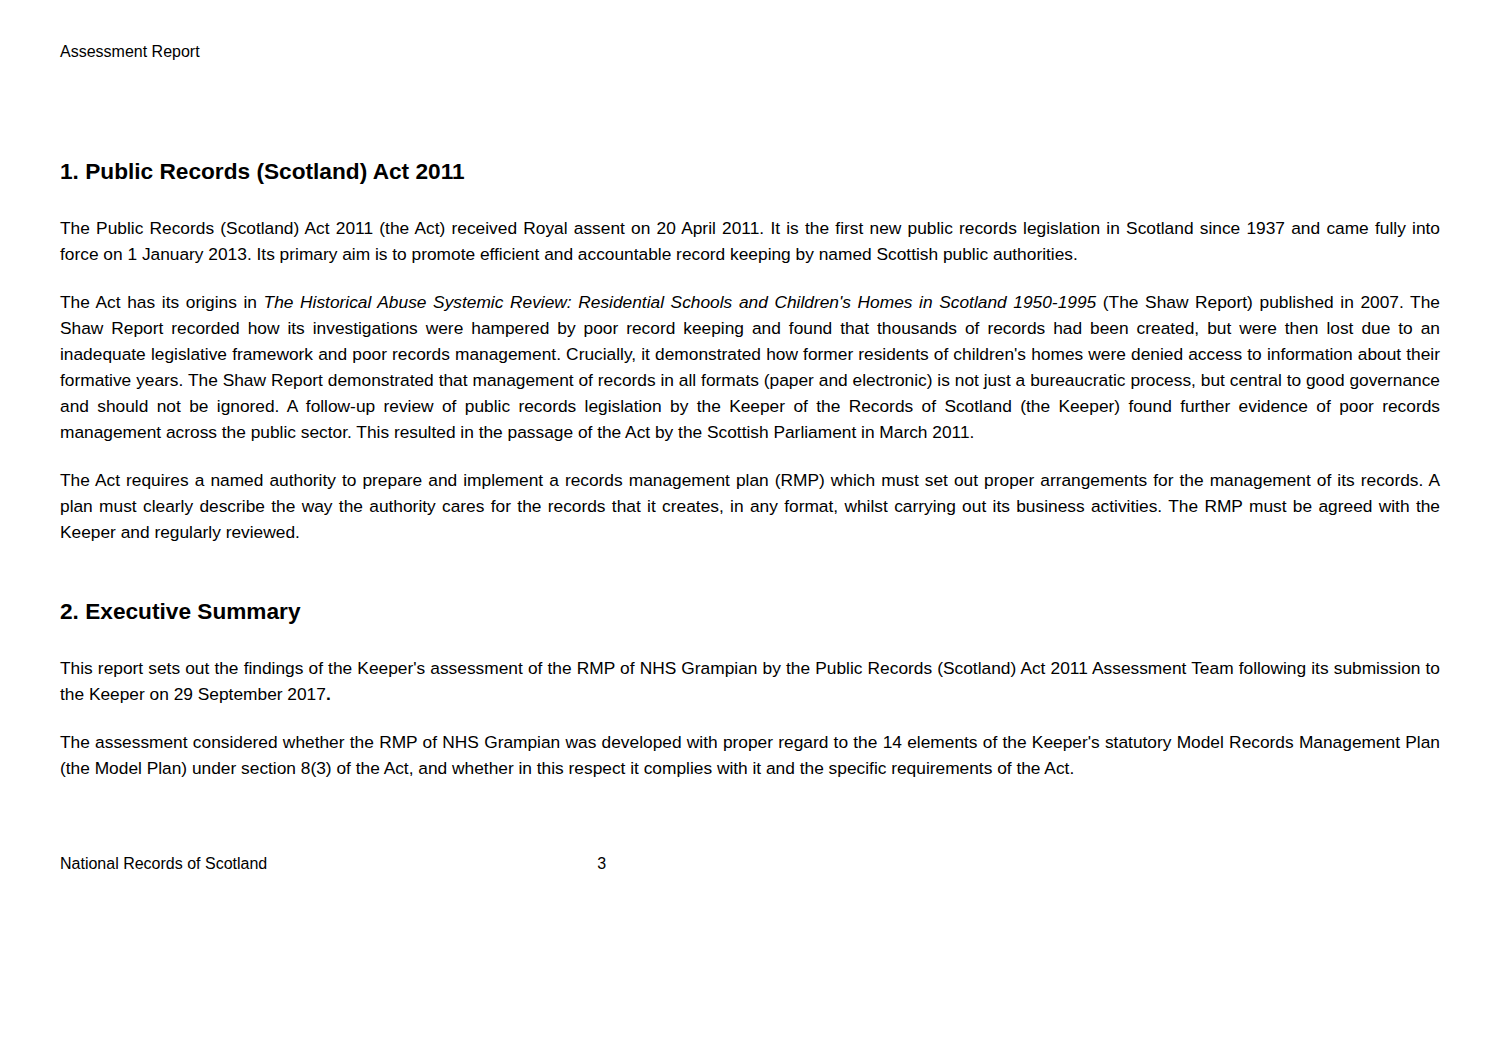Assessment Report
1. Public Records (Scotland) Act 2011
The Public Records (Scotland) Act 2011 (the Act) received Royal assent on 20 April 2011. It is the first new public records legislation in Scotland since 1937 and came fully into force on 1 January 2013. Its primary aim is to promote efficient and accountable record keeping by named Scottish public authorities.
The Act has its origins in The Historical Abuse Systemic Review: Residential Schools and Children's Homes in Scotland 1950-1995 (The Shaw Report) published in 2007. The Shaw Report recorded how its investigations were hampered by poor record keeping and found that thousands of records had been created, but were then lost due to an inadequate legislative framework and poor records management. Crucially, it demonstrated how former residents of children's homes were denied access to information about their formative years. The Shaw Report demonstrated that management of records in all formats (paper and electronic) is not just a bureaucratic process, but central to good governance and should not be ignored. A follow-up review of public records legislation by the Keeper of the Records of Scotland (the Keeper) found further evidence of poor records management across the public sector. This resulted in the passage of the Act by the Scottish Parliament in March 2011.
The Act requires a named authority to prepare and implement a records management plan (RMP) which must set out proper arrangements for the management of its records. A plan must clearly describe the way the authority cares for the records that it creates, in any format, whilst carrying out its business activities. The RMP must be agreed with the Keeper and regularly reviewed.
2. Executive Summary
This report sets out the findings of the Keeper's assessment of the RMP of NHS Grampian by the Public Records (Scotland) Act 2011 Assessment Team following its submission to the Keeper on 29 September 2017.
The assessment considered whether the RMP of NHS Grampian was developed with proper regard to the 14 elements of the Keeper's statutory Model Records Management Plan (the Model Plan) under section 8(3) of the Act, and whether in this respect it complies with it and the specific requirements of the Act.
National Records of Scotland 3